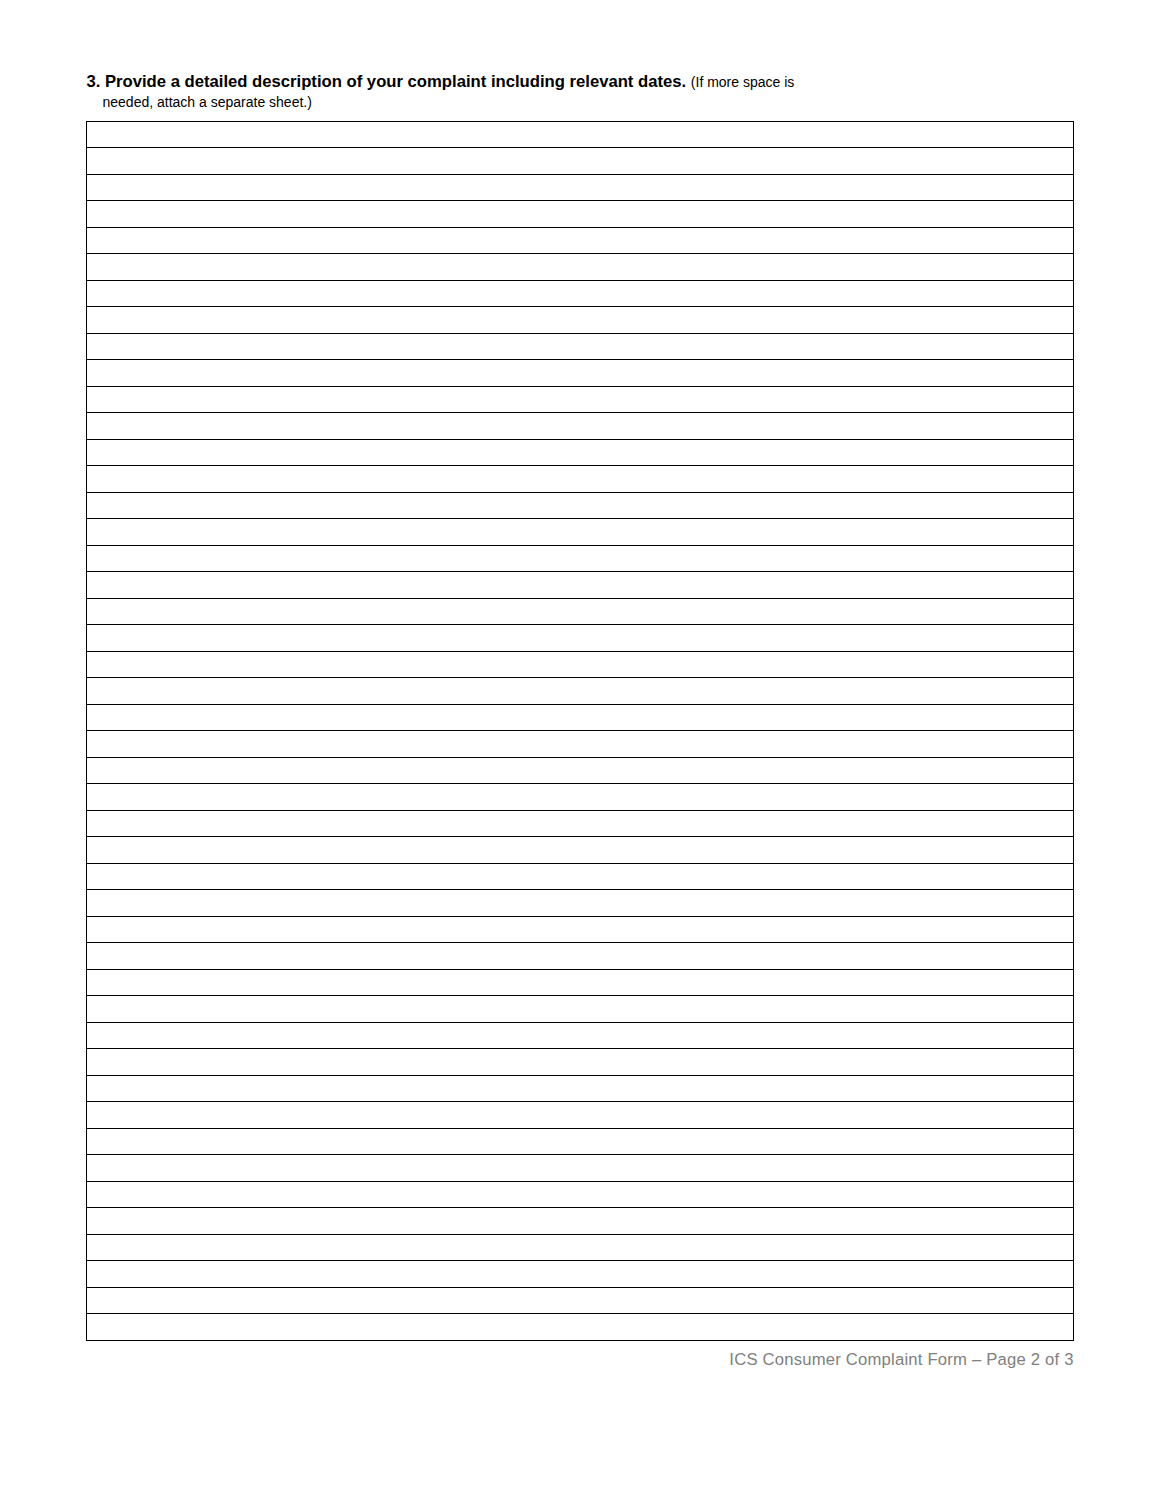3. Provide a detailed description of your complaint including relevant dates. (If more space is needed, attach a separate sheet.)
ICS Consumer Complaint Form – Page 2 of 3